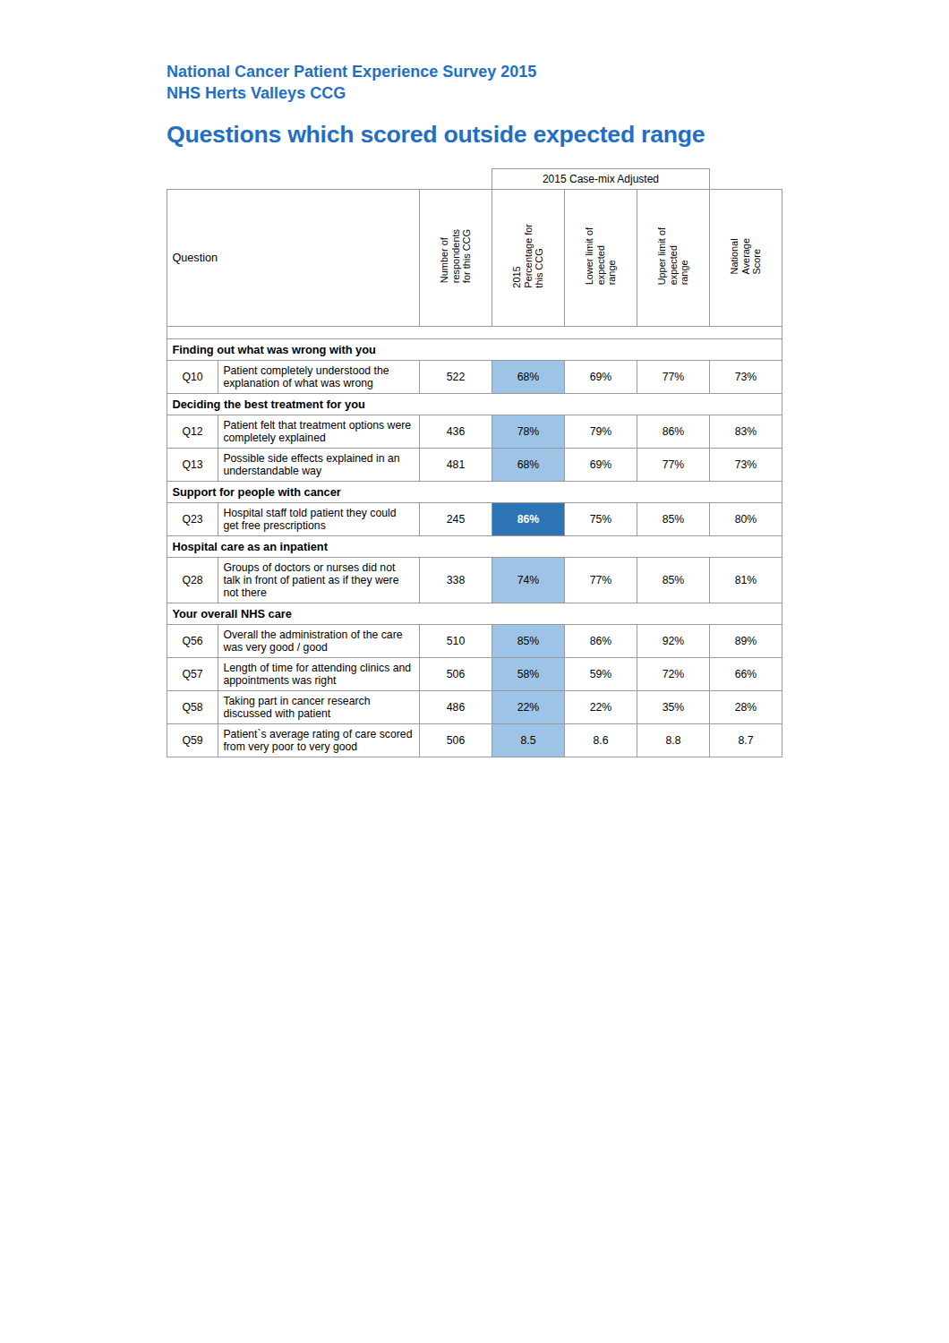National Cancer Patient Experience Survey 2015
NHS Herts Valleys CCG
Questions which scored outside expected range
| | | | 2015 Case-mix Adjusted | |
| Question | Number of respondents for this CCG | 2015 Percentage for this CCG | Lower limit of expected range | Upper limit of expected range | National Average Score |
| Finding out what was wrong with you |
| Q10 | Patient completely understood the explanation of what was wrong | 522 | 68% | 69% | 77% | 73% |
| Deciding the best treatment for you |
| Q12 | Patient felt that treatment options were completely explained | 436 | 78% | 79% | 86% | 83% |
| Q13 | Possible side effects explained in an understandable way | 481 | 68% | 69% | 77% | 73% |
| Support for people with cancer |
| Q23 | Hospital staff told patient they could get free prescriptions | 245 | 86% | 75% | 85% | 80% |
| Hospital care as an inpatient |
| Q28 | Groups of doctors or nurses did not talk in front of patient as if they were not there | 338 | 74% | 77% | 85% | 81% |
| Your overall NHS care |
| Q56 | Overall the administration of the care was very good / good | 510 | 85% | 86% | 92% | 89% |
| Q57 | Length of time for attending clinics and appointments was right | 506 | 58% | 59% | 72% | 66% |
| Q58 | Taking part in cancer research discussed with patient | 486 | 22% | 22% | 35% | 28% |
| Q59 | Patient`s average rating of care scored from very poor to very good | 506 | 8.5 | 8.6 | 8.8 | 8.7 |